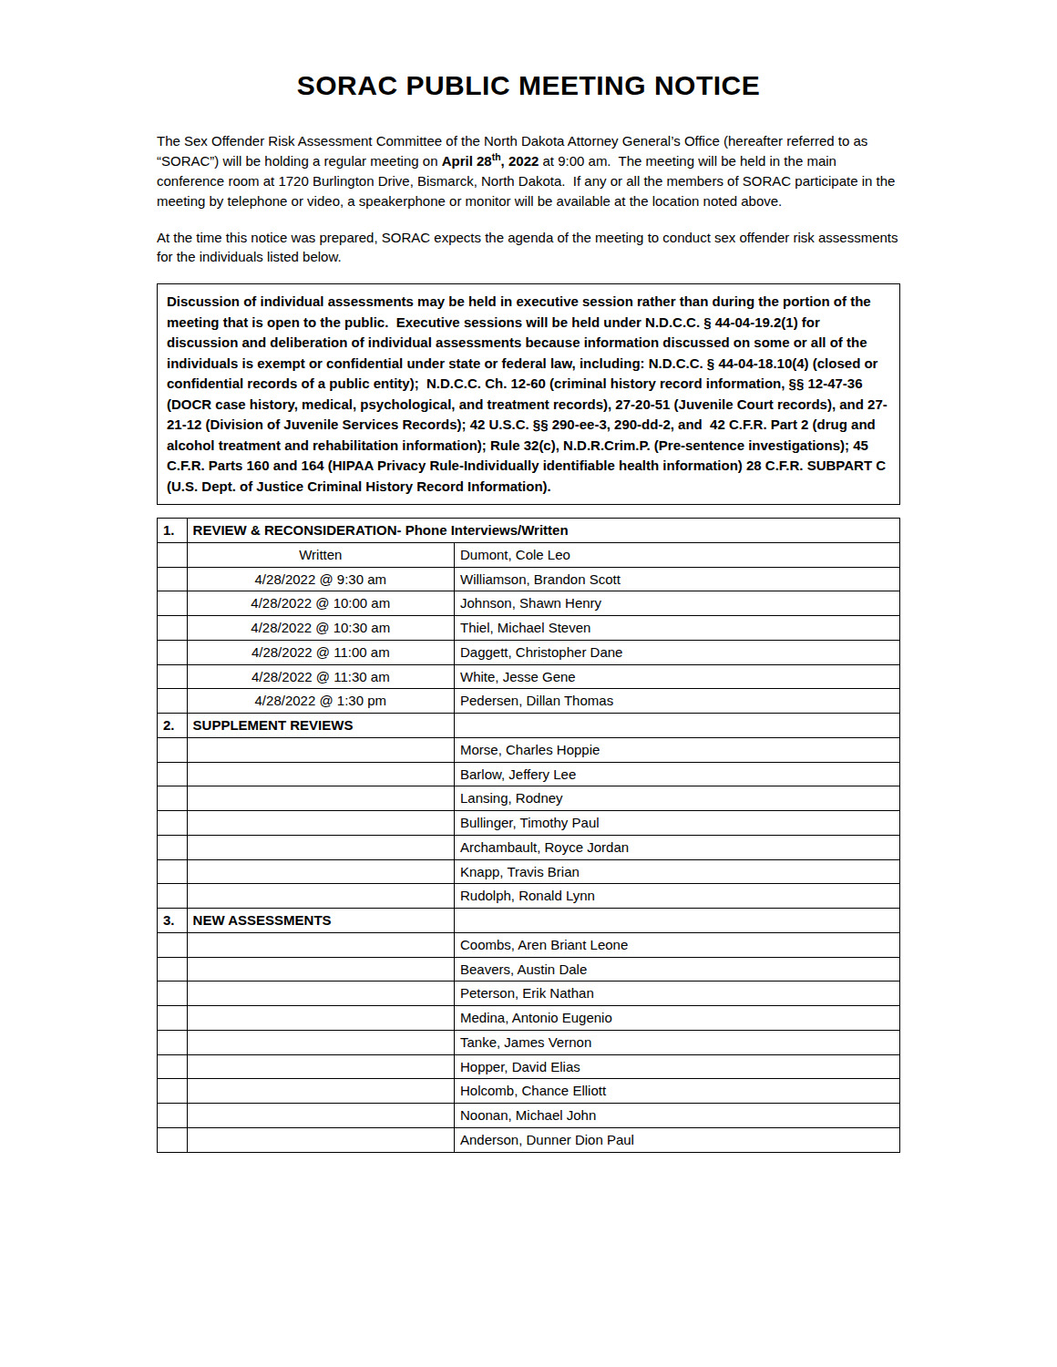SORAC PUBLIC MEETING NOTICE
The Sex Offender Risk Assessment Committee of the North Dakota Attorney General’s Office (hereafter referred to as “SORAC”) will be holding a regular meeting on April 28th, 2022 at 9:00 am. The meeting will be held in the main conference room at 1720 Burlington Drive, Bismarck, North Dakota. If any or all the members of SORAC participate in the meeting by telephone or video, a speakerphone or monitor will be available at the location noted above.
At the time this notice was prepared, SORAC expects the agenda of the meeting to conduct sex offender risk assessments for the individuals listed below.
Discussion of individual assessments may be held in executive session rather than during the portion of the meeting that is open to the public. Executive sessions will be held under N.D.C.C. § 44-04-19.2(1) for discussion and deliberation of individual assessments because information discussed on some or all of the individuals is exempt or confidential under state or federal law, including: N.D.C.C. § 44-04-18.10(4) (closed or confidential records of a public entity); N.D.C.C. Ch. 12-60 (criminal history record information, §§ 12-47-36 (DOCR case history, medical, psychological, and treatment records), 27-20-51 (Juvenile Court records), and 27-21-12 (Division of Juvenile Services Records); 42 U.S.C. §§ 290-ee-3, 290-dd-2, and 42 C.F.R. Part 2 (drug and alcohol treatment and rehabilitation information); Rule 32(c), N.D.R.Crim.P. (Pre-sentence investigations); 45 C.F.R. Parts 160 and 164 (HIPAA Privacy Rule-Individually identifiable health information) 28 C.F.R. SUBPART C (U.S. Dept. of Justice Criminal History Record Information).
| 1. | REVIEW & RECONSIDERATION- Phone Interviews/Written |
| | Written | Dumont, Cole Leo |
| | 4/28/2022 @ 9:30 am | Williamson, Brandon Scott |
| | 4/28/2022 @ 10:00 am | Johnson, Shawn Henry |
| | 4/28/2022 @ 10:30 am | Thiel, Michael Steven |
| | 4/28/2022 @ 11:00 am | Daggett, Christopher Dane |
| | 4/28/2022 @ 11:30 am | White, Jesse Gene |
| | 4/28/2022 @ 1:30 pm | Pedersen, Dillan Thomas |
| 2. | SUPPLEMENT REVIEWS | |
| | | Morse, Charles Hoppie |
| | | Barlow, Jeffery Lee |
| | | Lansing, Rodney |
| | | Bullinger, Timothy Paul |
| | | Archambault, Royce Jordan |
| | | Knapp, Travis Brian |
| | | Rudolph, Ronald Lynn |
| 3. | NEW ASSESSMENTS | |
| | | Coombs, Aren Briant Leone |
| | | Beavers, Austin Dale |
| | | Peterson, Erik Nathan |
| | | Medina, Antonio Eugenio |
| | | Tanke, James Vernon |
| | | Hopper, David Elias |
| | | Holcomb, Chance Elliott |
| | | Noonan, Michael John |
| | | Anderson, Dunner Dion Paul |